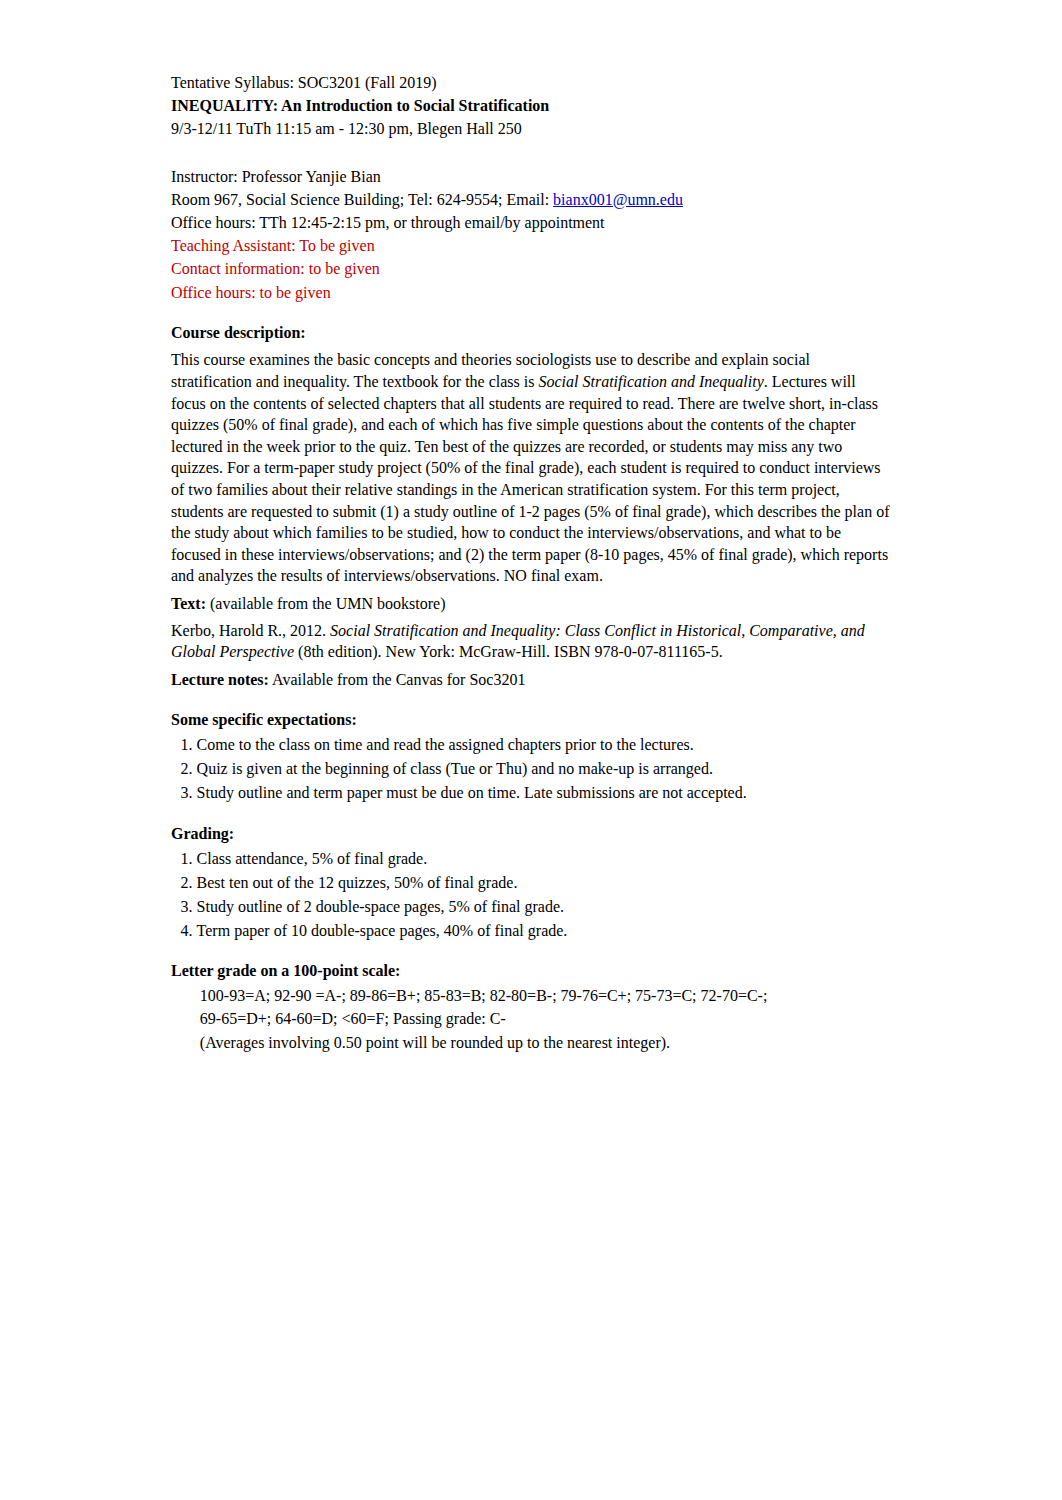Tentative Syllabus: SOC3201 (Fall 2019)
INEQUALITY: An Introduction to Social Stratification
9/3-12/11 TuTh 11:15 am - 12:30 pm, Blegen Hall 250
Instructor: Professor Yanjie Bian
Room 967, Social Science Building; Tel: 624-9554; Email: bianx001@umn.edu
Office hours: TTh 12:45-2:15 pm, or through email/by appointment
Teaching Assistant: To be given
Contact information: to be given
Office hours: to be given
Course description:
This course examines the basic concepts and theories sociologists use to describe and explain social stratification and inequality. The textbook for the class is Social Stratification and Inequality. Lectures will focus on the contents of selected chapters that all students are required to read. There are twelve short, in-class quizzes (50% of final grade), and each of which has five simple questions about the contents of the chapter lectured in the week prior to the quiz. Ten best of the quizzes are recorded, or students may miss any two quizzes. For a term-paper study project (50% of the final grade), each student is required to conduct interviews of two families about their relative standings in the American stratification system. For this term project, students are requested to submit (1) a study outline of 1-2 pages (5% of final grade), which describes the plan of the study about which families to be studied, how to conduct the interviews/observations, and what to be focused in these interviews/observations; and (2) the term paper (8-10 pages, 45% of final grade), which reports and analyzes the results of interviews/observations. NO final exam.
Text: (available from the UMN bookstore)
Kerbo, Harold R., 2012. Social Stratification and Inequality: Class Conflict in Historical, Comparative, and Global Perspective (8th edition). New York: McGraw-Hill. ISBN 978-0-07-811165-5.
Lecture notes: Available from the Canvas for Soc3201
Some specific expectations:
Come to the class on time and read the assigned chapters prior to the lectures.
Quiz is given at the beginning of class (Tue or Thu) and no make-up is arranged.
Study outline and term paper must be due on time. Late submissions are not accepted.
Grading:
Class attendance, 5% of final grade.
Best ten out of the 12 quizzes, 50% of final grade.
Study outline of 2 double-space pages, 5% of final grade.
Term paper of 10 double-space pages, 40% of final grade.
Letter grade on a 100-point scale:
100-93=A; 92-90 =A-; 89-86=B+; 85-83=B; 82-80=B-; 79-76=C+; 75-73=C; 72-70=C-;
69-65=D+; 64-60=D; <60=F; Passing grade: C-
(Averages involving 0.50 point will be rounded up to the nearest integer).